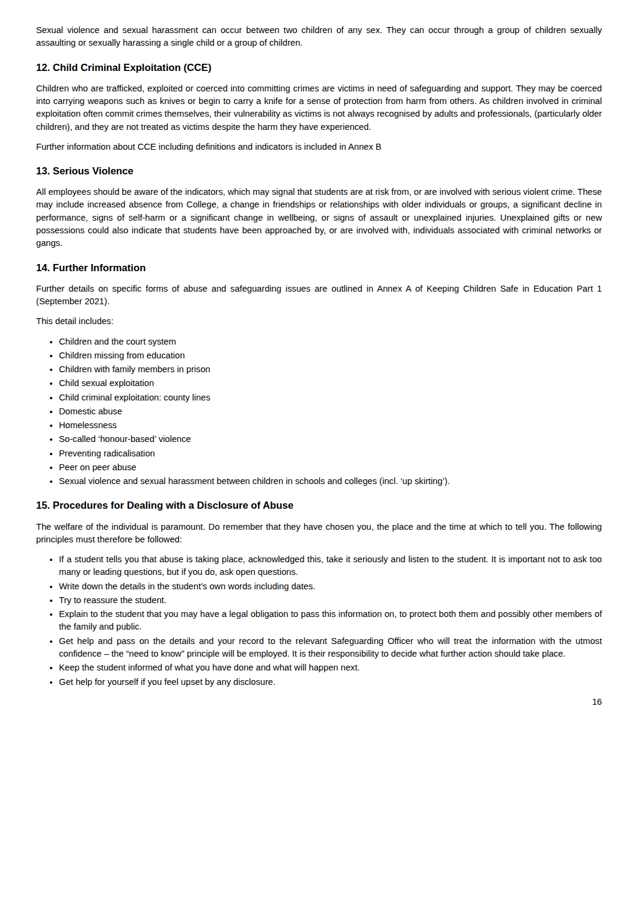Sexual violence and sexual harassment can occur between two children of any sex. They can occur through a group of children sexually assaulting or sexually harassing a single child or a group of children.
12. Child Criminal Exploitation (CCE)
Children who are trafficked, exploited or coerced into committing crimes are victims in need of safeguarding and support. They may be coerced into carrying weapons such as knives or begin to carry a knife for a sense of protection from harm from others. As children involved in criminal exploitation often commit crimes themselves, their vulnerability as victims is not always recognised by adults and professionals, (particularly older children), and they are not treated as victims despite the harm they have experienced.
Further information about CCE including definitions and indicators is included in Annex B
13. Serious Violence
All employees should be aware of the indicators, which may signal that students are at risk from, or are involved with serious violent crime. These may include increased absence from College, a change in friendships or relationships with older individuals or groups, a significant decline in performance, signs of self-harm or a significant change in wellbeing, or signs of assault or unexplained injuries. Unexplained gifts or new possessions could also indicate that students have been approached by, or are involved with, individuals associated with criminal networks or gangs.
14. Further Information
Further details on specific forms of abuse and safeguarding issues are outlined in Annex A of Keeping Children Safe in Education Part 1 (September 2021).
This detail includes:
Children and the court system
Children missing from education
Children with family members in prison
Child sexual exploitation
Child criminal exploitation: county lines
Domestic abuse
Homelessness
So-called ‘honour-based’ violence
Preventing radicalisation
Peer on peer abuse
Sexual violence and sexual harassment between children in schools and colleges (incl. ‘up skirting’).
15. Procedures for Dealing with a Disclosure of Abuse
The welfare of the individual is paramount. Do remember that they have chosen you, the place and the time at which to tell you. The following principles must therefore be followed:
If a student tells you that abuse is taking place, acknowledged this, take it seriously and listen to the student. It is important not to ask too many or leading questions, but if you do, ask open questions.
Write down the details in the student’s own words including dates.
Try to reassure the student.
Explain to the student that you may have a legal obligation to pass this information on, to protect both them and possibly other members of the family and public.
Get help and pass on the details and your record to the relevant Safeguarding Officer who will treat the information with the utmost confidence – the “need to know” principle will be employed. It is their responsibility to decide what further action should take place.
Keep the student informed of what you have done and what will happen next.
Get help for yourself if you feel upset by any disclosure.
16